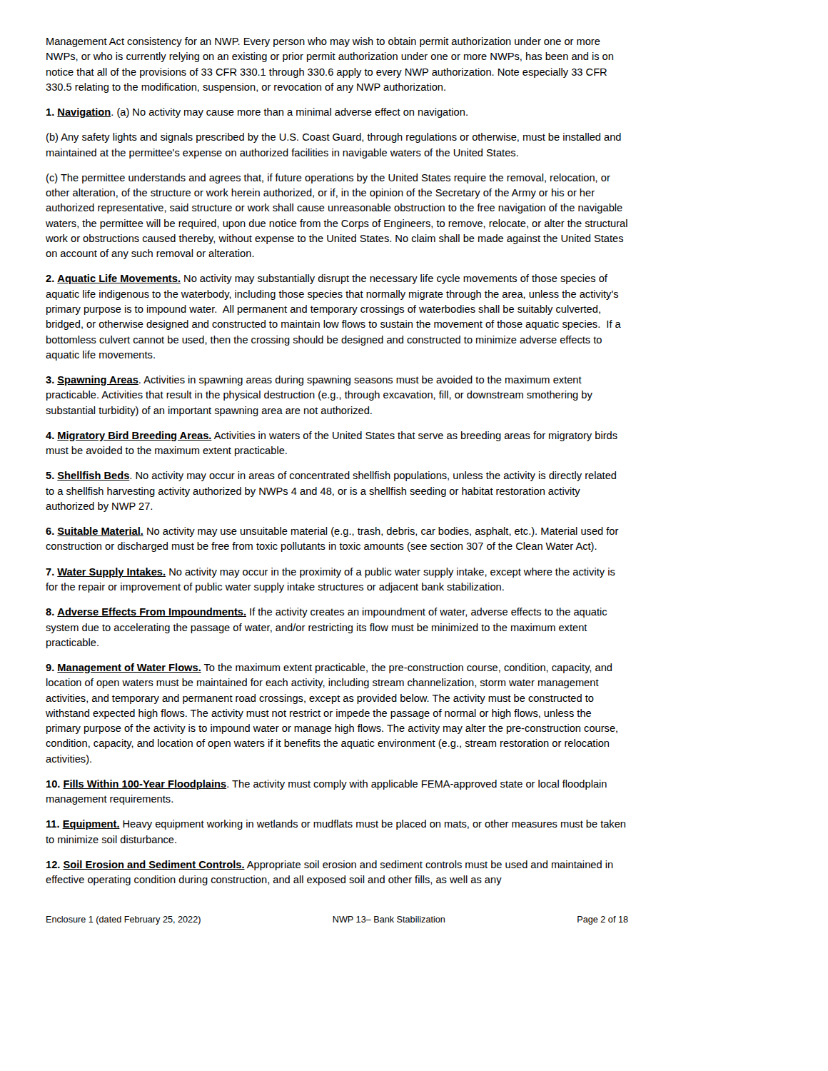Management Act consistency for an NWP. Every person who may wish to obtain permit authorization under one or more NWPs, or who is currently relying on an existing or prior permit authorization under one or more NWPs, has been and is on notice that all of the provisions of 33 CFR 330.1 through 330.6 apply to every NWP authorization. Note especially 33 CFR 330.5 relating to the modification, suspension, or revocation of any NWP authorization.
1. Navigation. (a) No activity may cause more than a minimal adverse effect on navigation.
(b) Any safety lights and signals prescribed by the U.S. Coast Guard, through regulations or otherwise, must be installed and maintained at the permittee's expense on authorized facilities in navigable waters of the United States.
(c) The permittee understands and agrees that, if future operations by the United States require the removal, relocation, or other alteration, of the structure or work herein authorized, or if, in the opinion of the Secretary of the Army or his or her authorized representative, said structure or work shall cause unreasonable obstruction to the free navigation of the navigable waters, the permittee will be required, upon due notice from the Corps of Engineers, to remove, relocate, or alter the structural work or obstructions caused thereby, without expense to the United States. No claim shall be made against the United States on account of any such removal or alteration.
2. Aquatic Life Movements. No activity may substantially disrupt the necessary life cycle movements of those species of aquatic life indigenous to the waterbody, including those species that normally migrate through the area, unless the activity's primary purpose is to impound water. All permanent and temporary crossings of waterbodies shall be suitably culverted, bridged, or otherwise designed and constructed to maintain low flows to sustain the movement of those aquatic species. If a bottomless culvert cannot be used, then the crossing should be designed and constructed to minimize adverse effects to aquatic life movements.
3. Spawning Areas. Activities in spawning areas during spawning seasons must be avoided to the maximum extent practicable. Activities that result in the physical destruction (e.g., through excavation, fill, or downstream smothering by substantial turbidity) of an important spawning area are not authorized.
4. Migratory Bird Breeding Areas. Activities in waters of the United States that serve as breeding areas for migratory birds must be avoided to the maximum extent practicable.
5. Shellfish Beds. No activity may occur in areas of concentrated shellfish populations, unless the activity is directly related to a shellfish harvesting activity authorized by NWPs 4 and 48, or is a shellfish seeding or habitat restoration activity authorized by NWP 27.
6. Suitable Material. No activity may use unsuitable material (e.g., trash, debris, car bodies, asphalt, etc.). Material used for construction or discharged must be free from toxic pollutants in toxic amounts (see section 307 of the Clean Water Act).
7. Water Supply Intakes. No activity may occur in the proximity of a public water supply intake, except where the activity is for the repair or improvement of public water supply intake structures or adjacent bank stabilization.
8. Adverse Effects From Impoundments. If the activity creates an impoundment of water, adverse effects to the aquatic system due to accelerating the passage of water, and/or restricting its flow must be minimized to the maximum extent practicable.
9. Management of Water Flows. To the maximum extent practicable, the pre-construction course, condition, capacity, and location of open waters must be maintained for each activity, including stream channelization, storm water management activities, and temporary and permanent road crossings, except as provided below. The activity must be constructed to withstand expected high flows. The activity must not restrict or impede the passage of normal or high flows, unless the primary purpose of the activity is to impound water or manage high flows. The activity may alter the pre-construction course, condition, capacity, and location of open waters if it benefits the aquatic environment (e.g., stream restoration or relocation activities).
10. Fills Within 100-Year Floodplains. The activity must comply with applicable FEMA-approved state or local floodplain management requirements.
11. Equipment. Heavy equipment working in wetlands or mudflats must be placed on mats, or other measures must be taken to minimize soil disturbance.
12. Soil Erosion and Sediment Controls. Appropriate soil erosion and sediment controls must be used and maintained in effective operating condition during construction, and all exposed soil and other fills, as well as any
Enclosure 1 (dated February 25, 2022)
NWP 13– Bank Stabilization
Page 2 of 18